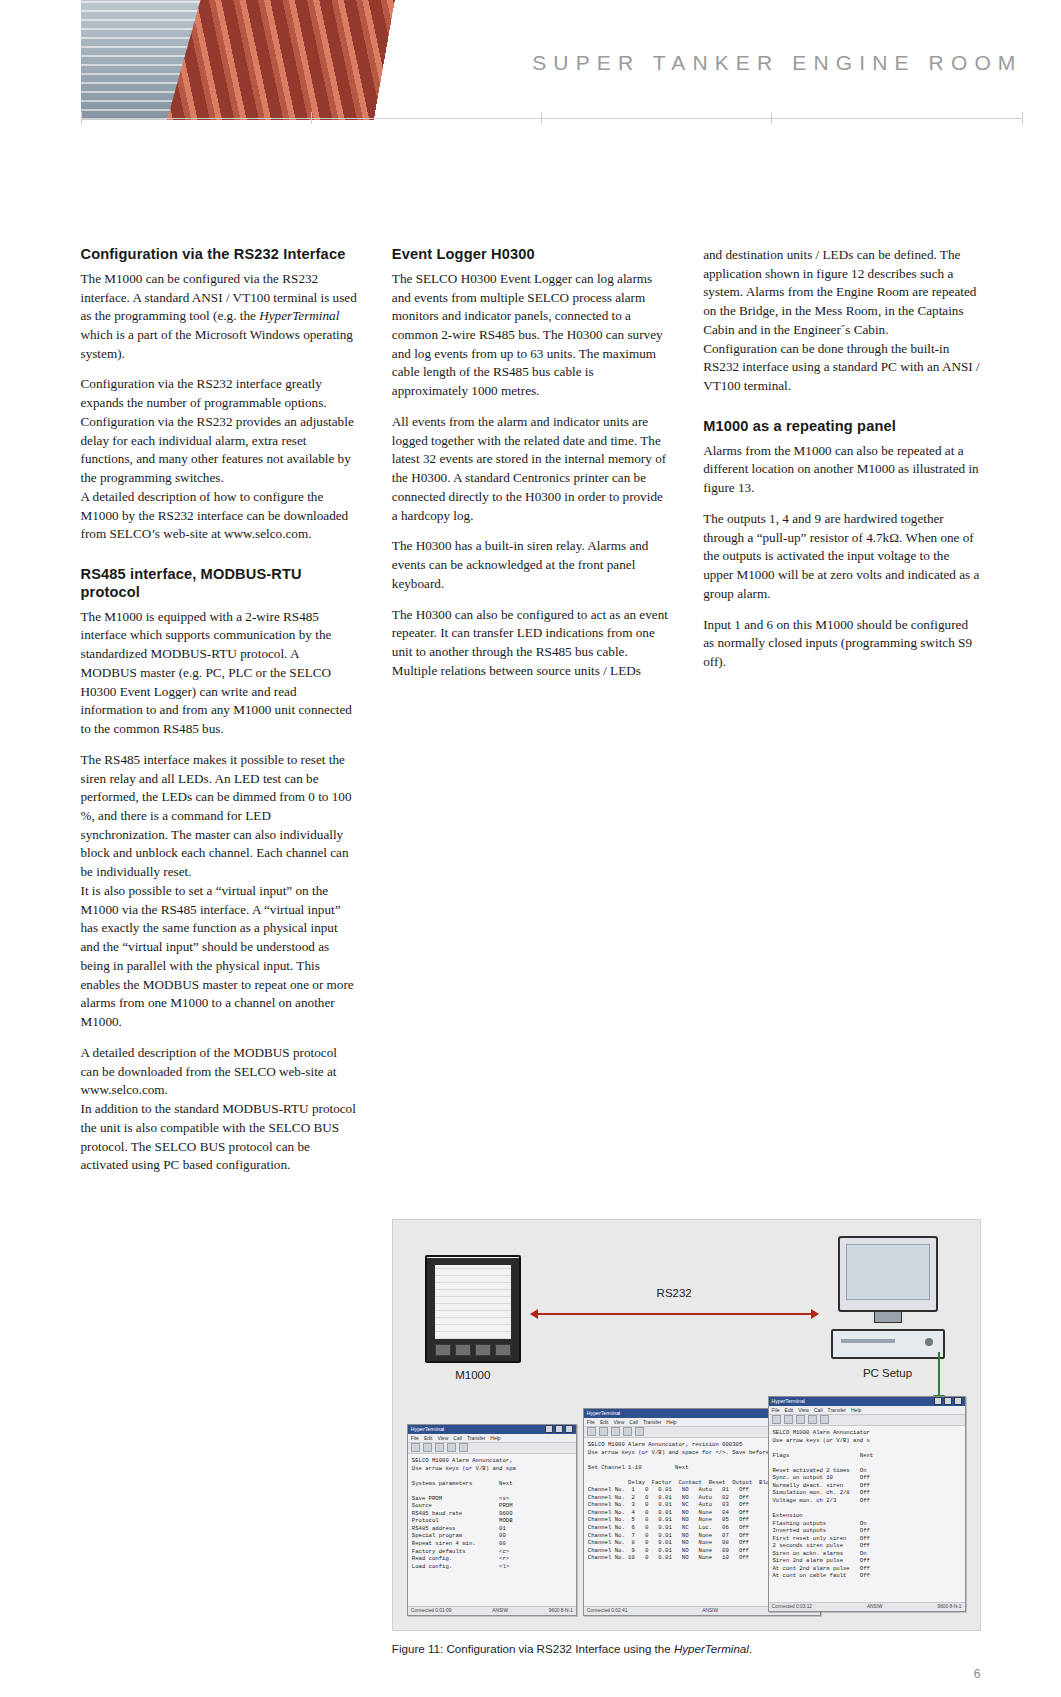Super Tanker Engine Room
Configuration via the RS232 Interface
The M1000 can be configured via the RS232 interface. A standard ANSI / VT100 terminal is used as the programming tool (e.g. the HyperTerminal which is a part of the Microsoft Windows operating system).
Configuration via the RS232 interface greatly expands the number of programmable options. Configuration via the RS232 provides an adjustable delay for each individual alarm, extra reset functions, and many other features not available by the programming switches.
A detailed description of how to configure the M1000 by the RS232 interface can be downloaded from SELCO’s web-site at www.selco.com.
RS485 interface, MODBUS-RTU protocol
The M1000 is equipped with a 2-wire RS485 interface which supports communication by the standardized MODBUS-RTU protocol. A MODBUS master (e.g. PC, PLC or the SELCO H0300 Event Logger) can write and read information to and from any M1000 unit connected to the common RS485 bus.
The RS485 interface makes it possible to reset the siren relay and all LEDs. An LED test can be performed, the LEDs can be dimmed from 0 to 100 %, and there is a command for LED synchronization. The master can also individually block and unblock each channel. Each channel can be individually reset.
It is also possible to set a “virtual input” on the M1000 via the RS485 interface. A “virtual input” has exactly the same function as a physical input and the “virtual input” should be understood as being in parallel with the physical input. This enables the MODBUS master to repeat one or more alarms from one M1000 to a channel on another M1000.
A detailed description of the MODBUS protocol can be downloaded from the SELCO web-site at www.selco.com.
In addition to the standard MODBUS-RTU protocol the unit is also compatible with the SELCO BUS protocol. The SELCO BUS protocol can be activated using PC based configuration.
Event Logger H0300
The SELCO H0300 Event Logger can log alarms and events from multiple SELCO process alarm monitors and indicator panels, connected to a common 2-wire RS485 bus. The H0300 can survey and log events from up to 63 units. The maximum cable length of the RS485 bus cable is approximately 1000 metres.
All events from the alarm and indicator units are logged together with the related date and time. The latest 32 events are stored in the internal memory of the H0300. A standard Centronics printer can be connected directly to the H0300 in order to provide a hardcopy log.
The H0300 has a built-in siren relay. Alarms and events can be acknowledged at the front panel keyboard.
The H0300 can also be configured to act as an event repeater. It can transfer LED indications from one unit to another through the RS485 bus cable. Multiple relations between source units / LEDs
and destination units / LEDs can be defined. The application shown in figure 12 describes such a system. Alarms from the Engine Room are repeated on the Bridge, in the Mess Room, in the Captains Cabin and in the Engineer´s Cabin.
Configuration can be done through the built-in RS232 interface using a standard PC with an ANSI / VT100 terminal.
M1000 as a repeating panel
Alarms from the M1000 can also be repeated at a different location on another M1000 as illustrated in figure 13.
The outputs 1, 4 and 9 are hardwired together through a “pull-up” resistor of 4.7kΩ. When one of the outputs is activated the input voltage to the upper M1000 will be at zero volts and indicated as a group alarm.
Input 1 and 6 on this M1000 should be configured as normally closed inputs (programming switch S9 off).
M1000
RS232
PC Setup
HyperTerminal
File Edit View Call Transfer Help
SELCO M1000 Alarm Annunciator, Use arrow keys (or V/B) and spa Systems parameters Next Save PROM <s> Source PROM RS485 baud rate 9600 Protocol MODB RS485 address 01 Special program 00 Repeat siren 4 min. 00 Factory defaults <c> Read config. <r> Load config. <l>
Connected 0:01:09 ANSIW 9600 8-N-1
HyperTerminal
File Edit View Call Transfer Help
SELCO M1000 Alarm Annunciator, revision 000305 Use arrow keys (or V/B) and space for </>. Save before exit Set Channel 1-10 Next Delay Factor Contact Reset Output Block Channel No. 1 0 0.01 NO Auto 01 Off Channel No. 2 0 0.01 NO Auto 02 Off Channel No. 3 0 0.01 NC Auto 03 Off Channel No. 4 0 0.01 NO None 04 Off Channel No. 5 0 0.01 NO None 05 Off Channel No. 6 0 0.01 NC Loc. 06 Off Channel No. 7 0 0.01 NO None 07 Off Channel No. 8 0 0.01 NO None 08 Off Channel No. 9 0 0.01 NO None 09 Off Channel No. 10 0 0.01 NO None 10 Off
Connected 0:02:41 ANSIW 9600 8-N-1
HyperTerminal
File Edit View Call Transfer Help
SELCO M1000 Alarm Annunciator Use arrow keys (or V/B) and s Flags Next Reset activated 2 times On Sync. on output 10 Off Normally deact. siren Off Simulation mon. ch. 2/8 Off Voltage mon. ch 2/3 Off Extension Flashing outputs On Inverted outputs Off First reset only siren Off 2 seconds siren pulse Off Siren on ackn. alarms On Siren 2nd alarm pulse Off At cont 2nd alarm pulse Off At cont on cable fault Off
Connected 0:03:12 ANSIW 9600 8-N-1
Figure 11: Configuration via RS232 Interface using the HyperTerminal.
6